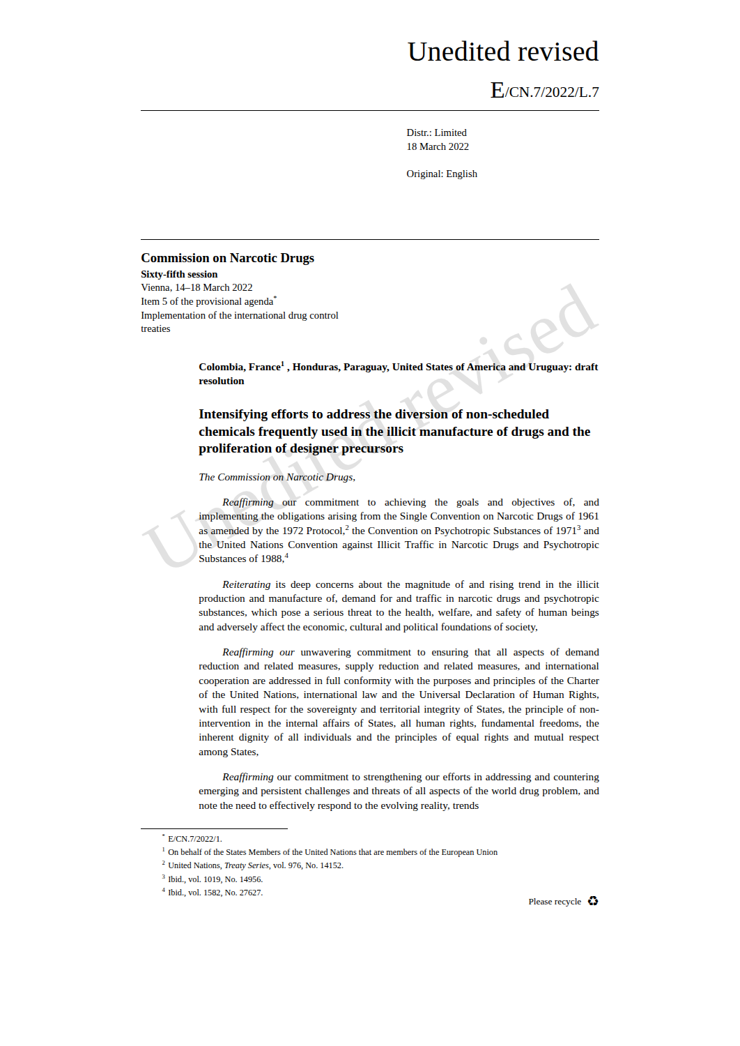Unedited revised
Unedited revised
E/CN.7/2022/L.7
Distr.: Limited
18 March 2022
Original: English
Commission on Narcotic Drugs
Sixty-fifth session
Vienna, 14–18 March 2022
Item 5 of the provisional agenda*
Implementation of the international drug control
treaties
Colombia, France1 , Honduras, Paraguay, United States of America and Uruguay: draft resolution
Intensifying efforts to address the diversion of non-scheduled chemicals frequently used in the illicit manufacture of drugs and the proliferation of designer precursors
The Commission on Narcotic Drugs,
Reaffirming our commitment to achieving the goals and objectives of, and implementing the obligations arising from the Single Convention on Narcotic Drugs of 1961 as amended by the 1972 Protocol,2 the Convention on Psychotropic Substances of 19713 and the United Nations Convention against Illicit Traffic in Narcotic Drugs and Psychotropic Substances of 1988,4
Reiterating its deep concerns about the magnitude of and rising trend in the illicit production and manufacture of, demand for and traffic in narcotic drugs and psychotropic substances, which pose a serious threat to the health, welfare, and safety of human beings and adversely affect the economic, cultural and political foundations of society,
Reaffirming our unwavering commitment to ensuring that all aspects of demand reduction and related measures, supply reduction and related measures, and international cooperation are addressed in full conformity with the purposes and principles of the Charter of the United Nations, international law and the Universal Declaration of Human Rights, with full respect for the sovereignty and territorial integrity of States, the principle of non-intervention in the internal affairs of States, all human rights, fundamental freedoms, the inherent dignity of all individuals and the principles of equal rights and mutual respect among States,
Reaffirming our commitment to strengthening our efforts in addressing and countering emerging and persistent challenges and threats of all aspects of the world drug problem, and note the need to effectively respond to the evolving reality, trends
*E/CN.7/2022/1.
1 On behalf of the States Members of the United Nations that are members of the European Union
2 United Nations, Treaty Series, vol. 976, No. 14152.
3 Ibid., vol. 1019, No. 14956.
4 Ibid., vol. 1582, No. 27627.
Please recycle ♻